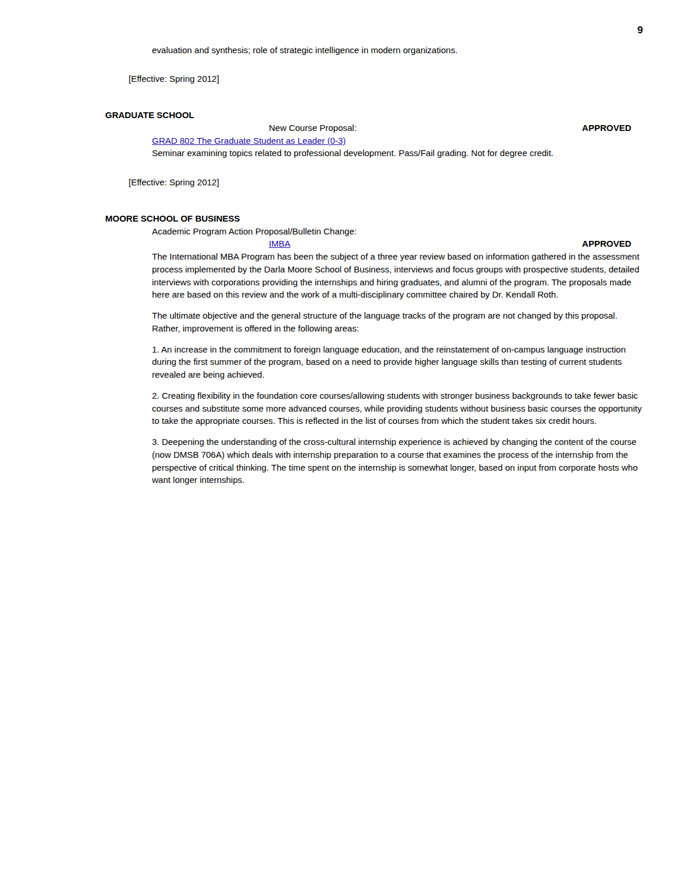9
evaluation and synthesis; role of strategic intelligence in modern organizations.
[Effective: Spring 2012]
GRADUATE SCHOOL
New Course Proposal: APPROVED
GRAD 802 The Graduate Student as Leader (0-3)
Seminar examining topics related to professional development. Pass/Fail grading. Not for degree credit.
[Effective: Spring 2012]
MOORE SCHOOL OF BUSINESS
Academic Program Action Proposal/Bulletin Change:
IMBA APPROVED
The International MBA Program has been the subject of a three year review based on information gathered in the assessment process implemented by the Darla Moore School of Business, interviews and focus groups with prospective students, detailed interviews with corporations providing the internships and hiring graduates, and alumni of the program. The proposals made here are based on this review and the work of a multi-disciplinary committee chaired by Dr. Kendall Roth.
The ultimate objective and the general structure of the language tracks of the program are not changed by this proposal. Rather, improvement is offered in the following areas:
1. An increase in the commitment to foreign language education, and the reinstatement of on-campus language instruction during the first summer of the program, based on a need to provide higher language skills than testing of current students revealed are being achieved.
2. Creating flexibility in the foundation core courses/allowing students with stronger business backgrounds to take fewer basic courses and substitute some more advanced courses, while providing students without business basic courses the opportunity to take the appropriate courses. This is reflected in the list of courses from which the student takes six credit hours.
3. Deepening the understanding of the cross-cultural internship experience is achieved by changing the content of the course (now DMSB 706A) which deals with internship preparation to a course that examines the process of the internship from the perspective of critical thinking. The time spent on the internship is somewhat longer, based on input from corporate hosts who want longer internships.